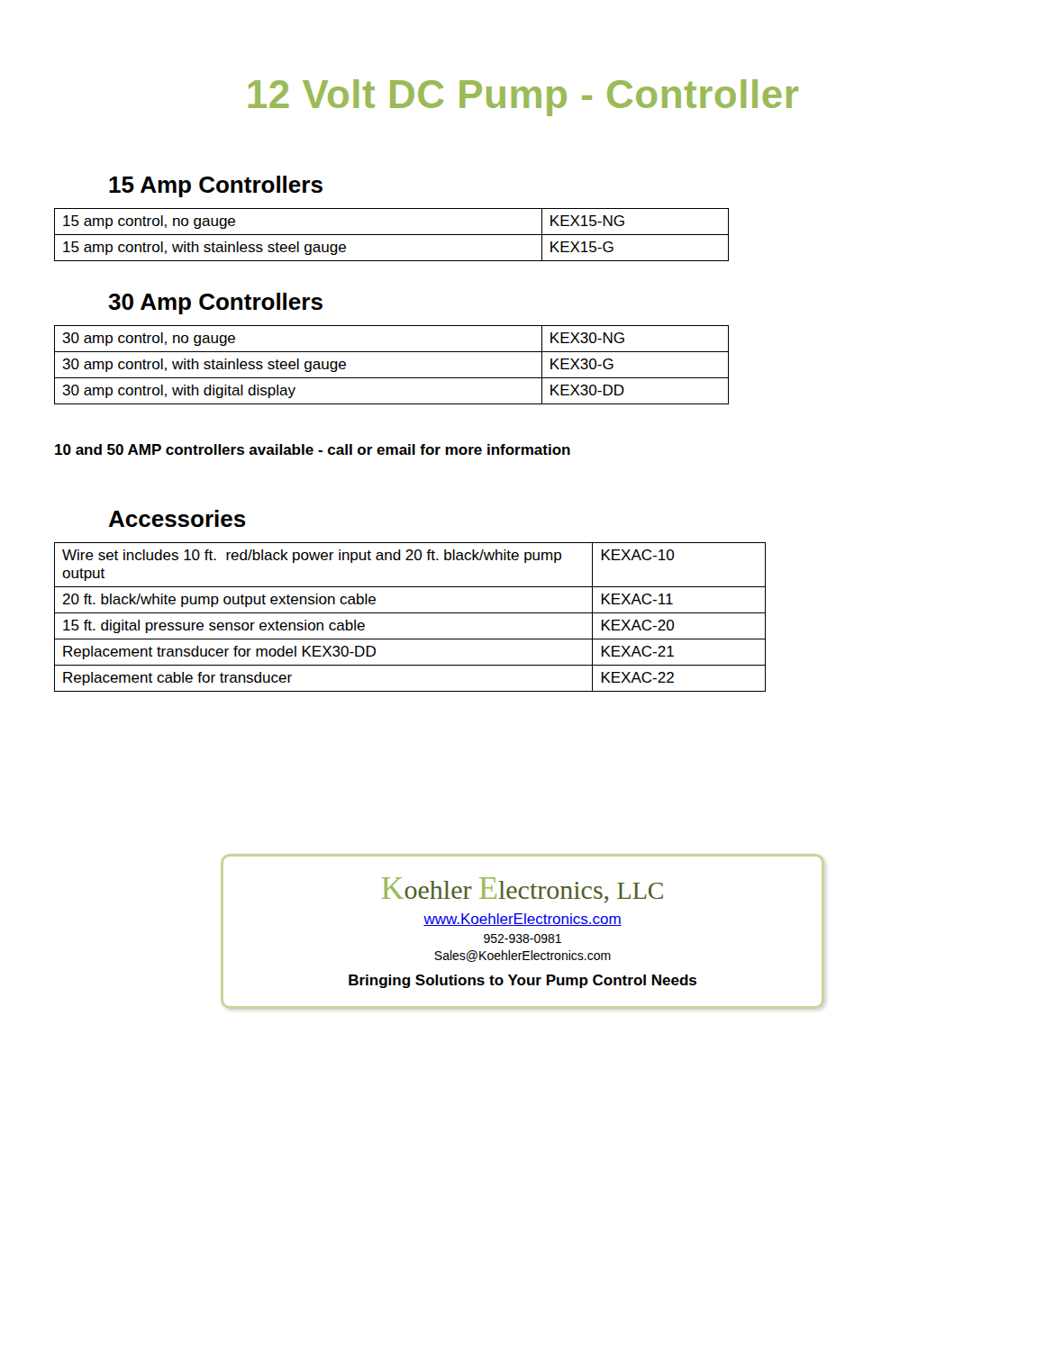12 Volt DC Pump - Controller
15 Amp Controllers
| 15 amp control, no gauge | KEX15-NG |
| 15 amp control, with stainless steel gauge | KEX15-G |
30 Amp Controllers
| 30 amp control, no gauge | KEX30-NG |
| 30 amp control, with stainless steel gauge | KEX30-G |
| 30 amp control, with digital display | KEX30-DD |
10 and 50 AMP controllers available - call or email for more information
Accessories
| Wire set includes 10 ft. red/black power input and 20 ft. black/white pump output | KEXAC-10 |
| 20 ft. black/white pump output extension cable | KEXAC-11 |
| 15 ft. digital pressure sensor extension cable | KEXAC-20 |
| Replacement transducer for model KEX30-DD | KEXAC-21 |
| Replacement cable for transducer | KEXAC-22 |
Koehler Electronics, LLC
www.KoehlerElectronics.com
952-938-0981
Sales@KoehlerElectronics.com
Bringing Solutions to Your Pump Control Needs